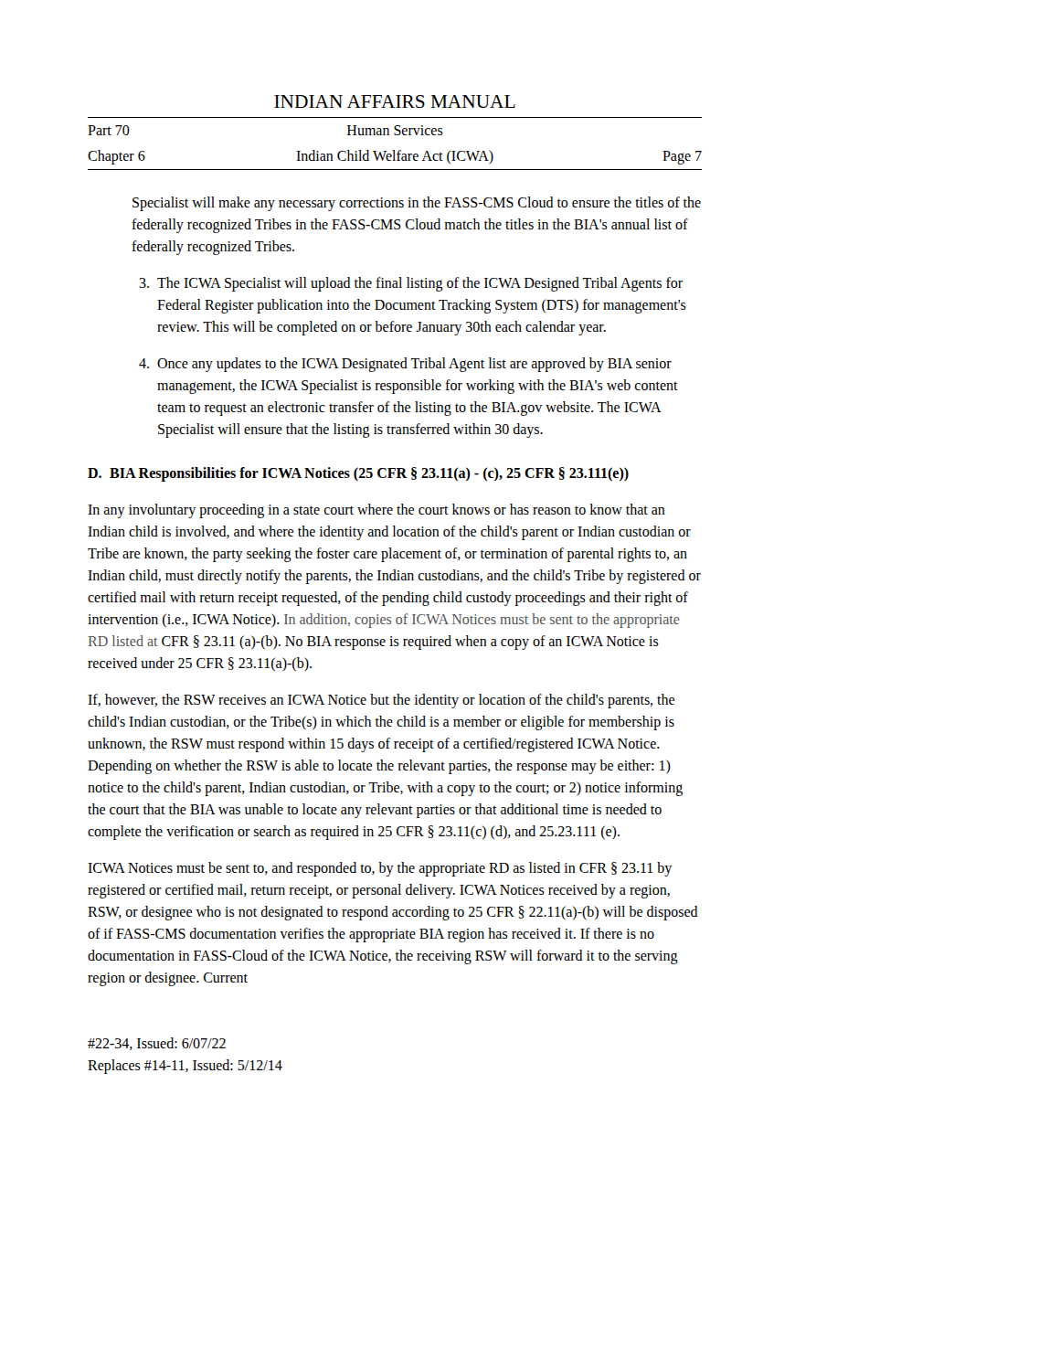INDIAN AFFAIRS MANUAL
| Part 70 | Human Services | |
| Chapter 6 | Indian Child Welfare Act (ICWA) | Page 7 |
Specialist will make any necessary corrections in the FASS-CMS Cloud to ensure the titles of the federally recognized Tribes in the FASS-CMS Cloud match the titles in the BIA's annual list of federally recognized Tribes.
The ICWA Specialist will upload the final listing of the ICWA Designed Tribal Agents for Federal Register publication into the Document Tracking System (DTS) for management's review. This will be completed on or before January 30th each calendar year.
Once any updates to the ICWA Designated Tribal Agent list are approved by BIA senior management, the ICWA Specialist is responsible for working with the BIA's web content team to request an electronic transfer of the listing to the BIA.gov website. The ICWA Specialist will ensure that the listing is transferred within 30 days.
D. BIA Responsibilities for ICWA Notices (25 CFR § 23.11(a) - (c), 25 CFR § 23.111(e))
In any involuntary proceeding in a state court where the court knows or has reason to know that an Indian child is involved, and where the identity and location of the child's parent or Indian custodian or Tribe are known, the party seeking the foster care placement of, or termination of parental rights to, an Indian child, must directly notify the parents, the Indian custodians, and the child's Tribe by registered or certified mail with return receipt requested, of the pending child custody proceedings and their right of intervention (i.e., ICWA Notice). In addition, copies of ICWA Notices must be sent to the appropriate RD listed at CFR § 23.11 (a)-(b). No BIA response is required when a copy of an ICWA Notice is received under 25 CFR § 23.11(a)-(b).
If, however, the RSW receives an ICWA Notice but the identity or location of the child's parents, the child's Indian custodian, or the Tribe(s) in which the child is a member or eligible for membership is unknown, the RSW must respond within 15 days of receipt of a certified/registered ICWA Notice. Depending on whether the RSW is able to locate the relevant parties, the response may be either: 1) notice to the child's parent, Indian custodian, or Tribe, with a copy to the court; or 2) notice informing the court that the BIA was unable to locate any relevant parties or that additional time is needed to complete the verification or search as required in 25 CFR § 23.11(c) (d), and 25.23.111 (e).
ICWA Notices must be sent to, and responded to, by the appropriate RD as listed in CFR § 23.11 by registered or certified mail, return receipt, or personal delivery. ICWA Notices received by a region, RSW, or designee who is not designated to respond according to 25 CFR § 22.11(a)-(b) will be disposed of if FASS-CMS documentation verifies the appropriate BIA region has received it. If there is no documentation in FASS-Cloud of the ICWA Notice, the receiving RSW will forward it to the serving region or designee. Current
#22-34, Issued: 6/07/22
Replaces #14-11, Issued: 5/12/14